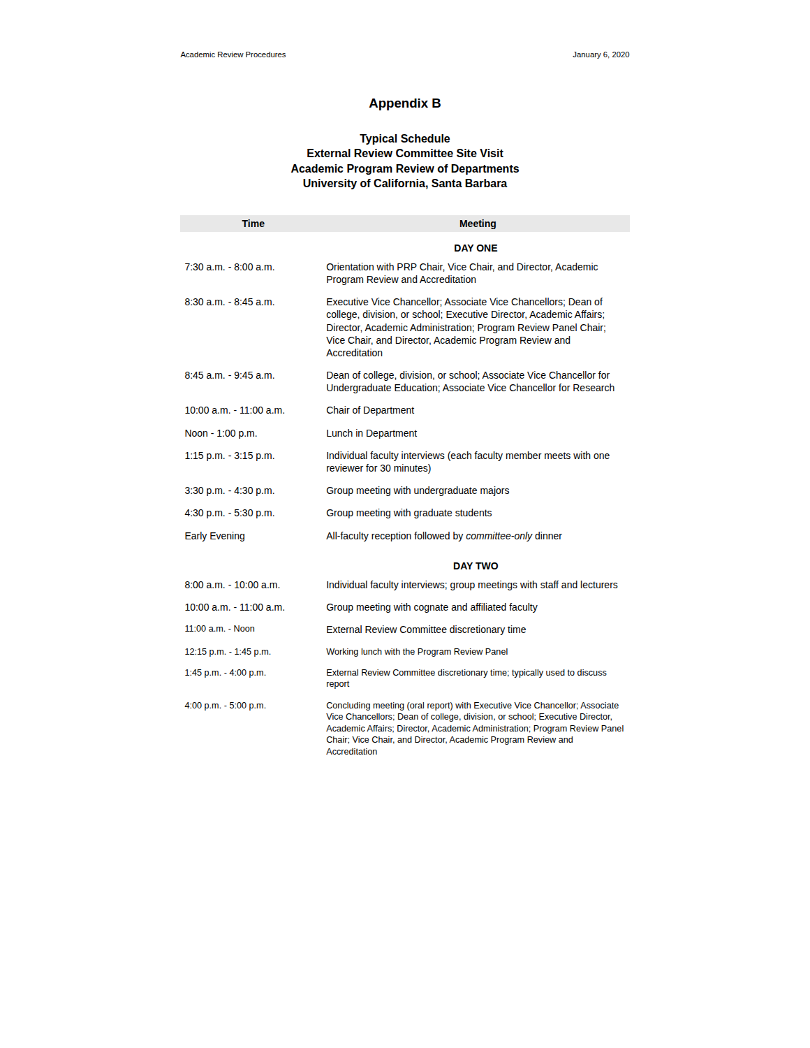Academic Review Procedures January 6, 2020
Appendix B
Typical Schedule
External Review Committee Site Visit
Academic Program Review of Departments
University of California, Santa Barbara
| Time | Meeting |
| --- | --- |
| | DAY ONE |
| 7:30 a.m. - 8:00 a.m. | Orientation with PRP Chair, Vice Chair, and Director, Academic Program Review and Accreditation |
| 8:30 a.m. - 8:45 a.m. | Executive Vice Chancellor; Associate Vice Chancellors; Dean of college, division, or school; Executive Director, Academic Affairs; Director, Academic Administration; Program Review Panel Chair; Vice Chair, and Director, Academic Program Review and Accreditation |
| 8:45 a.m. - 9:45 a.m. | Dean of college, division, or school; Associate Vice Chancellor for Undergraduate Education; Associate Vice Chancellor for Research |
| 10:00 a.m. - 11:00 a.m. | Chair of Department |
| Noon - 1:00 p.m. | Lunch in Department |
| 1:15 p.m. - 3:15 p.m. | Individual faculty interviews (each faculty member meets with one reviewer for 30 minutes) |
| 3:30 p.m. - 4:30 p.m. | Group meeting with undergraduate majors |
| 4:30 p.m. - 5:30 p.m. | Group meeting with graduate students |
| Early Evening | All-faculty reception followed by committee-only dinner |
| | DAY TWO |
| 8:00 a.m. - 10:00 a.m. | Individual faculty interviews; group meetings with staff and lecturers |
| 10:00 a.m. - 11:00 a.m. | Group meeting with cognate and affiliated faculty |
| 11:00 a.m. - Noon | External Review Committee discretionary time |
| 12:15 p.m. - 1:45 p.m. | Working lunch with the Program Review Panel |
| 1:45 p.m. - 4:00 p.m. | External Review Committee discretionary time; typically used to discuss report |
| 4:00 p.m. - 5:00 p.m. | Concluding meeting (oral report) with Executive Vice Chancellor; Associate Vice Chancellors; Dean of college, division, or school; Executive Director, Academic Affairs; Director, Academic Administration; Program Review Panel Chair; Vice Chair, and Director, Academic Program Review and Accreditation |